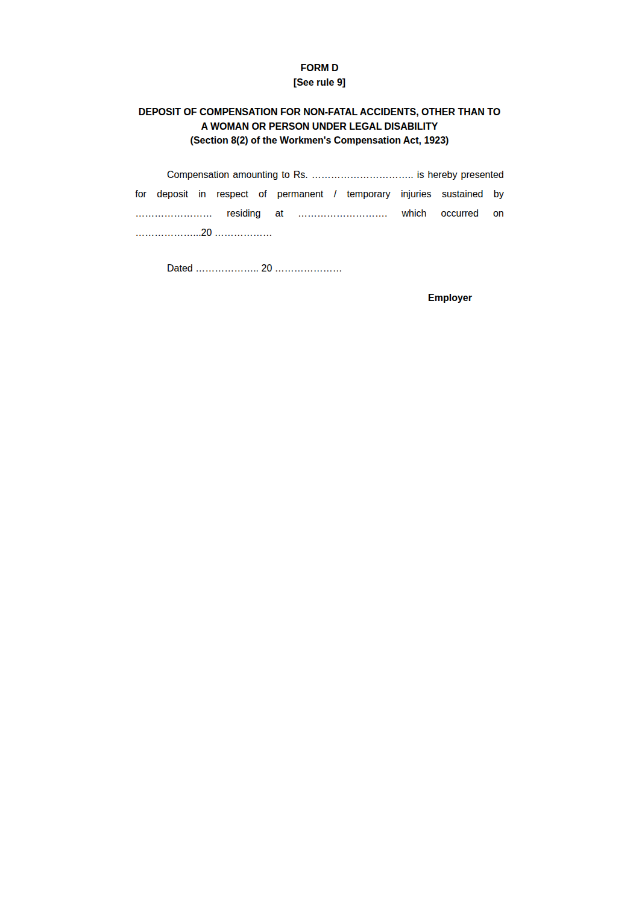FORM D
[See rule 9]
DEPOSIT OF COMPENSATION FOR NON-FATAL ACCIDENTS, OTHER THAN TO A WOMAN OR PERSON UNDER LEGAL DISABILITY (Section 8(2) of the Workmen's Compensation Act, 1923)
Compensation amounting to Rs. ………………………….. is hereby presented for deposit in respect of permanent / temporary injuries sustained by …………………… residing at ………………………. which occurred on ………………...20 ………………
Dated ……………….. 20 …………………
Employer